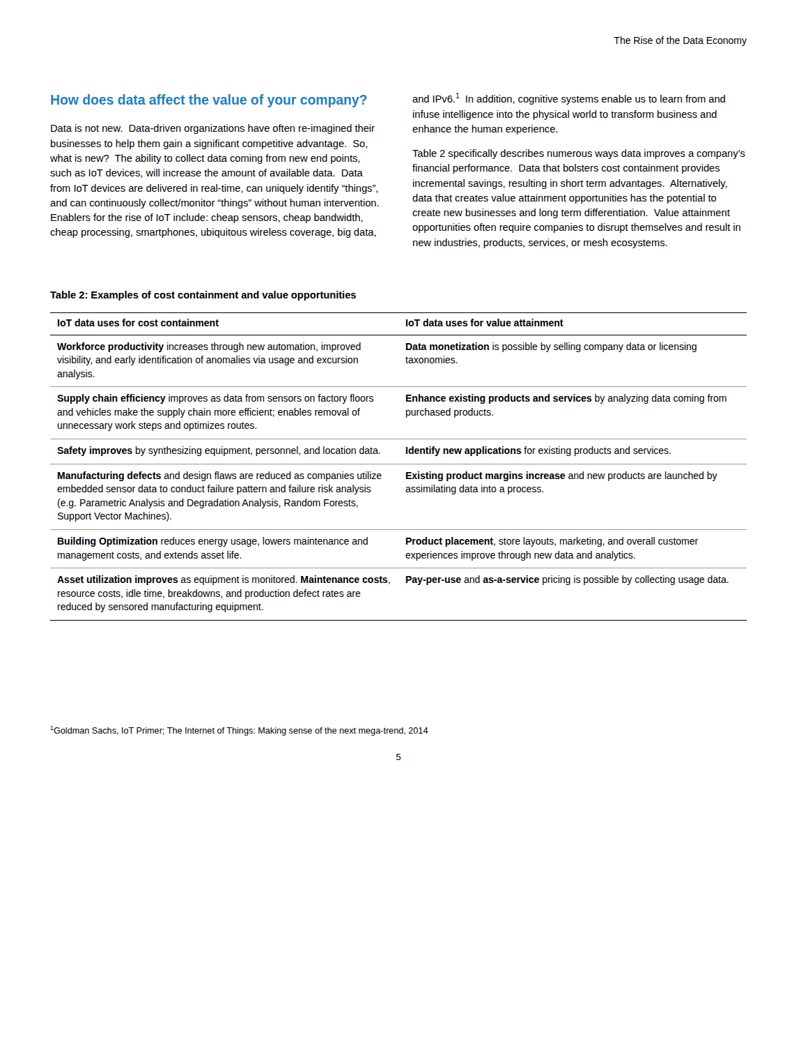The Rise of the Data Economy
How does data affect the value of your company?
Data is not new. Data-driven organizations have often re-imagined their businesses to help them gain a significant competitive advantage. So, what is new? The ability to collect data coming from new end points, such as IoT devices, will increase the amount of available data. Data from IoT devices are delivered in real-time, can uniquely identify “things”, and can continuously collect/monitor “things” without human intervention. Enablers for the rise of IoT include: cheap sensors, cheap bandwidth, cheap processing, smartphones, ubiquitous wireless coverage, big data,
and IPv6.1 In addition, cognitive systems enable us to learn from and infuse intelligence into the physical world to transform business and enhance the human experience.
Table 2 specifically describes numerous ways data improves a company’s financial performance. Data that bolsters cost containment provides incremental savings, resulting in short term advantages. Alternatively, data that creates value attainment opportunities has the potential to create new businesses and long term differentiation. Value attainment opportunities often require companies to disrupt themselves and result in new industries, products, services, or mesh ecosystems.
Table 2: Examples of cost containment and value opportunities
| IoT data uses for cost containment | IoT data uses for value attainment |
| --- | --- |
| Workforce productivity increases through new automation, improved visibility, and early identification of anomalies via usage and excursion analysis. | Data monetization is possible by selling company data or licensing taxonomies. |
| Supply chain efficiency improves as data from sensors on factory floors and vehicles make the supply chain more efficient; enables removal of unnecessary work steps and optimizes routes. | Enhance existing products and services by analyzing data coming from purchased products. |
| Safety improves by synthesizing equipment, personnel, and location data. | Identify new applications for existing products and services. |
| Manufacturing defects and design flaws are reduced as companies utilize embedded sensor data to conduct failure pattern and failure risk analysis (e.g. Parametric Analysis and Degradation Analysis, Random Forests, Support Vector Machines). | Existing product margins increase and new products are launched by assimilating data into a process. |
| Building Optimization reduces energy usage, lowers maintenance and management costs, and extends asset life. | Product placement , store layouts, marketing, and overall customer experiences improve through new data and analytics. |
| Asset utilization improves as equipment is monitored. Maintenance costs , resource costs, idle time, breakdowns, and production defect rates are reduced by sensored manufacturing equipment. | Pay-per-use and as-a-service pricing is possible by collecting usage data. |
1Goldman Sachs, IoT Primer; The Internet of Things: Making sense of the next mega-trend, 2014
5